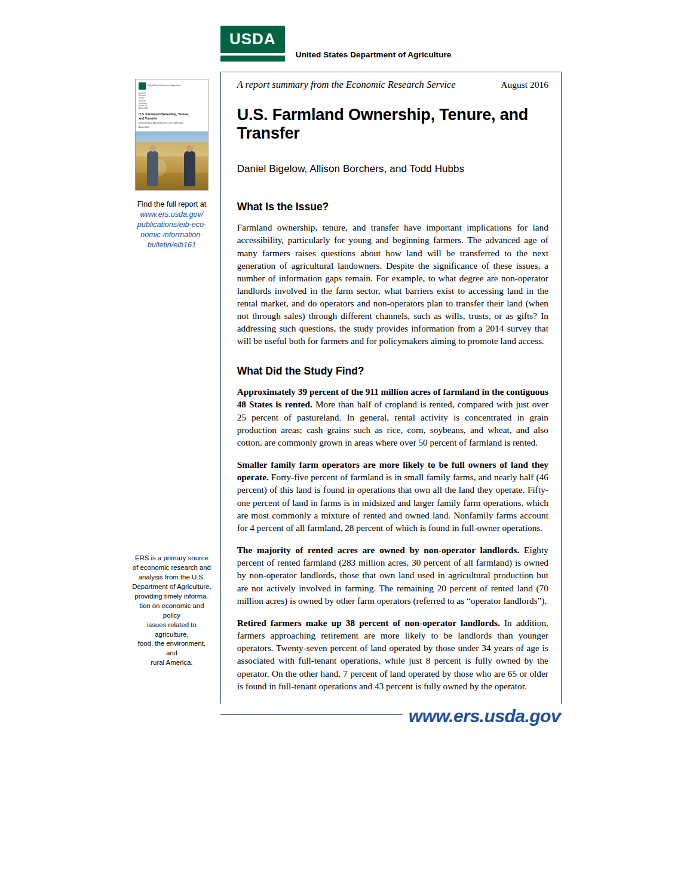United States Department of Agriculture
United States Department of Agriculture
Economic
Research
Service
Economic
Information
Bulletin 161
August 2016
U.S. Farmland Ownership, Tenure,
and Transfer
Daniel Bigelow, Allison Borchers, and Todd Hubbs
August 2016
Find the full report at
www.ers.usda.gov/
publications/eib-eco-
nomic-information-
bulletin/eib161
ERS is a primary source
of economic research and
analysis from the U.S.
Department of Agriculture,
providing timely informa-
tion on economic and policy
issues related to agriculture,
food, the environment, and
rural America.
A report summary from the Economic Research Service
August 2016
U.S. Farmland Ownership, Tenure, and Transfer
Daniel Bigelow, Allison Borchers, and Todd Hubbs
What Is the Issue?
Farmland ownership, tenure, and transfer have important implications for land accessibility, particularly for young and beginning farmers. The advanced age of many farmers raises questions about how land will be transferred to the next generation of agricultural landowners. Despite the significance of these issues, a number of information gaps remain. For example, to what degree are non-operator landlords involved in the farm sector, what barriers exist to accessing land in the rental market, and do operators and non-operators plan to transfer their land (when not through sales) through different channels, such as wills, trusts, or as gifts? In addressing such questions, the study provides information from a 2014 survey that will be useful both for farmers and for policymakers aiming to promote land access.
What Did the Study Find?
Approximately 39 percent of the 911 million acres of farmland in the contiguous 48 States is rented. More than half of cropland is rented, compared with just over 25 percent of pastureland. In general, rental activity is concentrated in grain production areas; cash grains such as rice, corn, soybeans, and wheat, and also cotton, are commonly grown in areas where over 50 percent of farmland is rented.
Smaller family farm operators are more likely to be full owners of land they operate. Forty-five percent of farmland is in small family farms, and nearly half (46 percent) of this land is found in operations that own all the land they operate. Fifty-one percent of land in farms is in midsized and larger family farm operations, which are most commonly a mixture of rented and owned land. Nonfamily farms account for 4 percent of all farmland, 28 percent of which is found in full-owner operations.
The majority of rented acres are owned by non-operator landlords. Eighty percent of rented farmland (283 million acres, 30 percent of all farmland) is owned by non-operator landlords, those that own land used in agricultural production but are not actively involved in farming. The remaining 20 percent of rented land (70 million acres) is owned by other farm operators (referred to as “operator landlords”).
Retired farmers make up 38 percent of non-operator landlords. In addition, farmers approaching retirement are more likely to be landlords than younger operators. Twenty-seven percent of land operated by those under 34 years of age is associated with full-tenant operations, while just 8 percent is fully owned by the operator. On the other hand, 7 percent of land operated by those who are 65 or older is found in full-tenant operations and 43 percent is fully owned by the operator.
www.ers.usda.gov